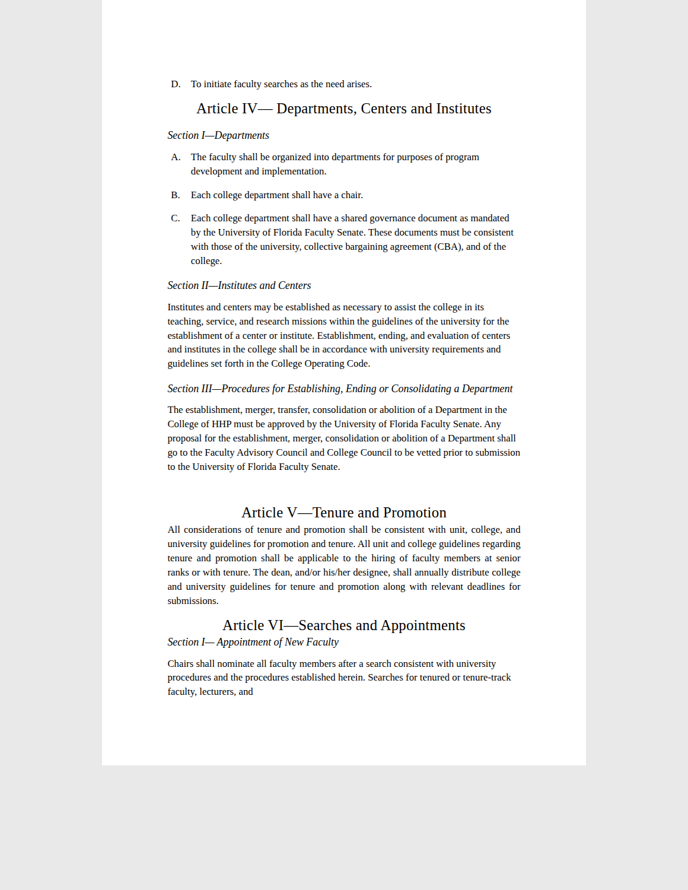D. To initiate faculty searches as the need arises.
Article IV— Departments, Centers and Institutes
Section I—Departments
A. The faculty shall be organized into departments for purposes of program development and implementation.
B. Each college department shall have a chair.
C. Each college department shall have a shared governance document as mandated by the University of Florida Faculty Senate. These documents must be consistent with those of the university, collective bargaining agreement (CBA), and of the college.
Section II—Institutes and Centers
Institutes and centers may be established as necessary to assist the college in its teaching, service, and research missions within the guidelines of the university for the establishment of a center or institute. Establishment, ending, and evaluation of centers and institutes in the college shall be in accordance with university requirements and guidelines set forth in the College Operating Code.
Section III—Procedures for Establishing, Ending or Consolidating a Department
The establishment, merger, transfer, consolidation or abolition of a Department in the College of HHP must be approved by the University of Florida Faculty Senate. Any proposal for the establishment, merger, consolidation or abolition of a Department shall go to the Faculty Advisory Council and College Council to be vetted prior to submission to the University of Florida Faculty Senate.
Article V—Tenure and Promotion
All considerations of tenure and promotion shall be consistent with unit, college, and university guidelines for promotion and tenure. All unit and college guidelines regarding tenure and promotion shall be applicable to the hiring of faculty members at senior ranks or with tenure. The dean, and/or his/her designee, shall annually distribute college and university guidelines for tenure and promotion along with relevant deadlines for submissions.
Article VI—Searches and Appointments
Section I— Appointment of New Faculty
Chairs shall nominate all faculty members after a search consistent with university procedures and the procedures established herein. Searches for tenured or tenure-track faculty, lecturers, and